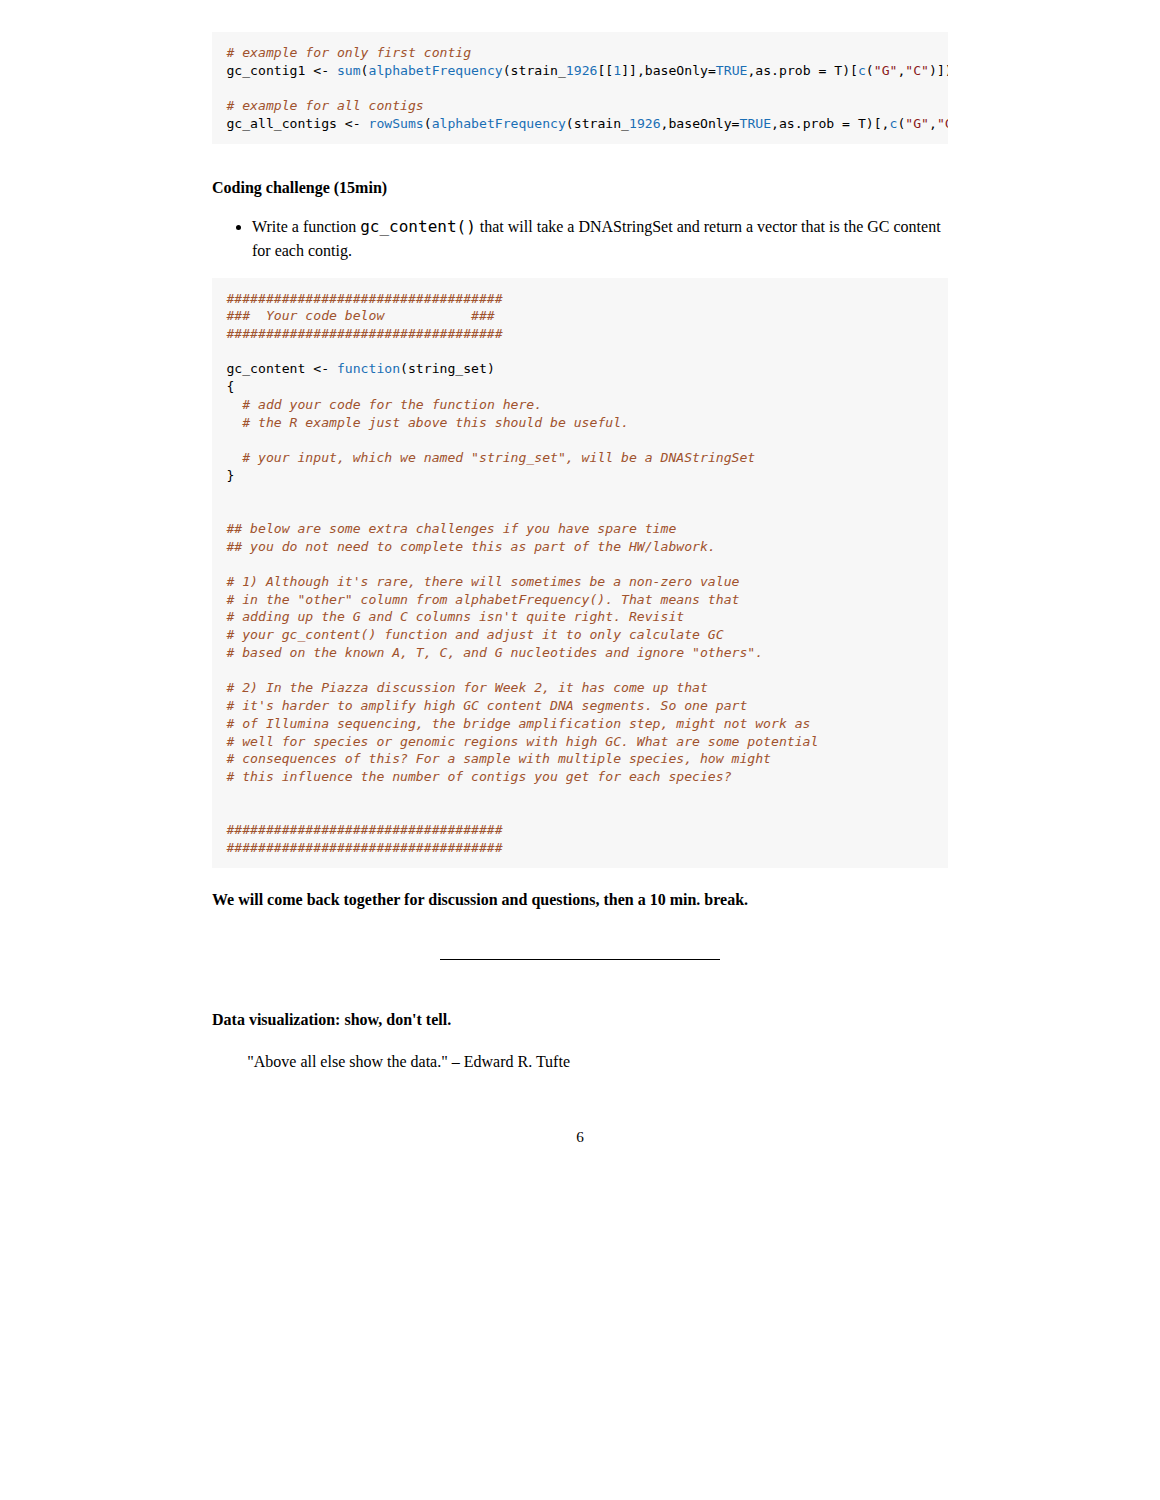# example for only first contig
gc_contig1 <- sum(alphabetFrequency(strain_1926[[1]],baseOnly=TRUE,as.prob = T)[c("G","C")])

# example for all contigs
gc_all_contigs <- rowSums(alphabetFrequency(strain_1926,baseOnly=TRUE,as.prob = T)[,c("G","C")])
Coding challenge (15min)
Write a function gc_content() that will take a DNAStringSet and return a vector that is the GC content for each contig.
###################################
###  Your code below           ###
###################################

gc_content <- function(string_set)
{
  # add your code for the function here.
  # the R example just above this should be useful.

  # your input, which we named "string_set", will be a DNAStringSet
}


## below are some extra challenges if you have spare time
## you do not need to complete this as part of the HW/labwork.

# 1) Although it's rare, there will sometimes be a non-zero value
# in the "other" column from alphabetFrequency(). That means that
# adding up the G and C columns isn't quite right. Revisit
# your gc_content() function and adjust it to only calculate GC
# based on the known A, T, C, and G nucleotides and ignore "others".

# 2) In the Piazza discussion for Week 2, it has come up that
# it's harder to amplify high GC content DNA segments. So one part
# of Illumina sequencing, the bridge amplification step, might not work as
# well for species or genomic regions with high GC. What are some potential
# consequences of this? For a sample with multiple species, how might
# this influence the number of contigs you get for each species?


###################################
###################################
We will come back together for discussion and questions, then a 10 min. break.
Data visualization: show, don't tell.
"Above all else show the data." – Edward R. Tufte
6